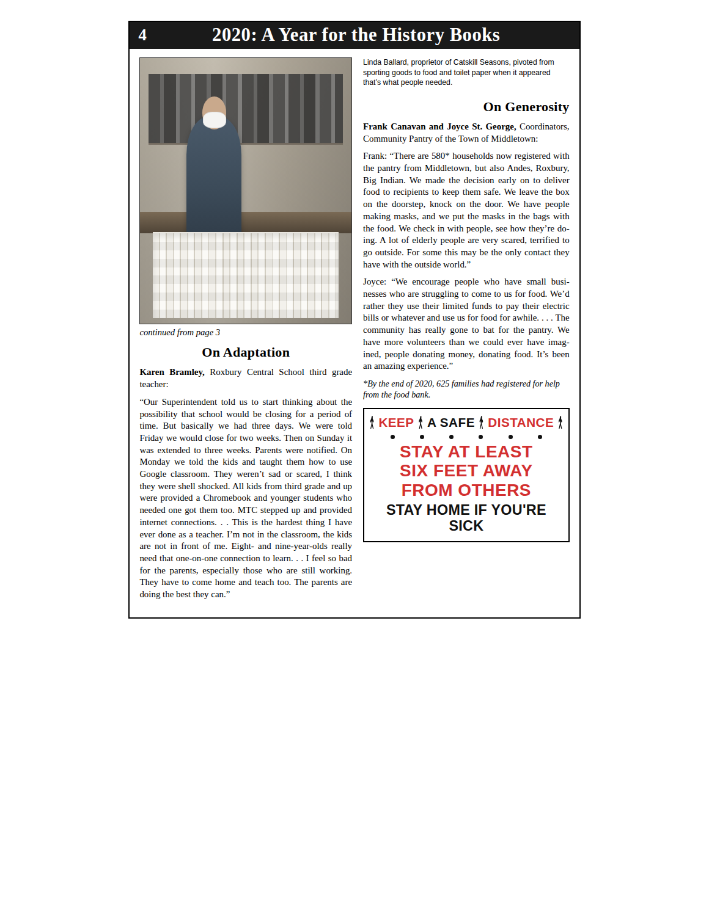4
2020: A Year for the History Books
continued from page 3
On Adaptation
Karen Bramley, Roxbury Central School third grade teacher:
“Our Superintendent told us to start thinking about the possibility that school would be closing for a period of time. But basically we had three days. We were told Friday we would close for two weeks. Then on Sunday it was extended to three weeks. Parents were notified. On Monday we told the kids and taught them how to use Google classroom. They weren’t sad or scared, I think they were shell shocked. All kids from third grade and up were provided a Chromebook and younger students who needed one got them too. MTC stepped up and provided internet connections. . . This is the hardest thing I have ever done as a teacher. I’m not in the classroom, the kids are not in front of me. Eight- and nine-year-olds really need that one-on-one connection to learn. . . I feel so bad for the parents, especially those who are still working. They have to come home and teach too. The parents are doing the best they can.”
Linda Ballard, proprietor of Catskill Seasons, pivoted from sporting goods to food and toilet paper when it appeared that’s what people needed.
On Generosity
Frank Canavan and Joyce St. George, Coordinators, Community Pantry of the Town of Middletown:
Frank: “There are 580* households now registered with the pantry from Middletown, but also Andes, Roxbury, Big Indian. We made the decision early on to deliver food to recipients to keep them safe. We leave the box on the doorstep, knock on the door. We have people making masks, and we put the masks in the bags with the food. We check in with people, see how they’re doing. A lot of elderly people are very scared, terrified to go outside. For some this may be the only contact they have with the outside world.”
Joyce: “We encourage people who have small businesses who are struggling to come to us for food. We’d rather they use their limited funds to pay their electric bills or whatever and use us for food for awhile. . . . The community has really gone to bat for the pantry. We have more volunteers than we could ever have imagined, people donating money, donating food. It’s been an amazing experience.”
*By the end of 2020, 625 families had registered for help from the food bank.
KEEP A SAFE DISTANCE
STAY AT LEAST
SIX FEET AWAY
FROM OTHERS
STAY HOME IF YOU'RE SICK